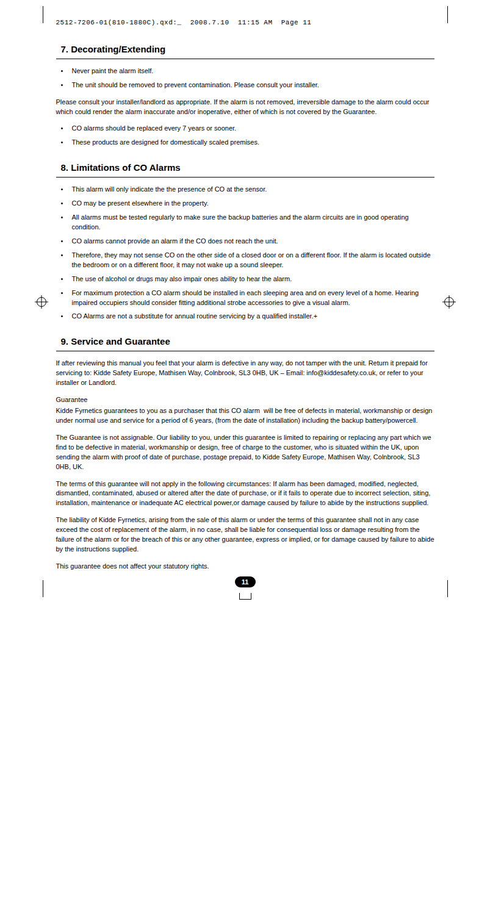2512-7206-01(810-1880C).qxd:_ 2008.7.10 11:15 AM Page 11
7. Decorating/Extending
Never paint the alarm itself.
The unit should be removed to prevent contamination. Please consult your installer.
Please consult your installer/landlord as appropriate. If the alarm is not removed, irreversible damage to the alarm could occur which could render the alarm inaccurate and/or inoperative, either of which is not covered by the Guarantee.
CO alarms should be replaced every 7 years or sooner.
These products are designed for domestically scaled premises.
8. Limitations of CO Alarms
This alarm will only indicate the the presence of CO at the sensor.
CO may be present elsewhere in the property.
All alarms must be tested regularly to make sure the backup batteries and the alarm circuits are in good operating condition.
CO alarms cannot provide an alarm if the CO does not reach the unit.
Therefore, they may not sense CO on the other side of a closed door or on a different floor. If the alarm is located outside the bedroom or on a different floor, it may not wake up a sound sleeper.
The use of alcohol or drugs may also impair ones ability to hear the alarm.
For maximum protection a CO alarm should be installed in each sleeping area and on every level of a home. Hearing impaired occupiers should consider fitting additional strobe accessories to give a visual alarm.
CO Alarms are not a substitute for annual routine servicing by a qualified installer.+
9. Service and Guarantee
If after reviewing this manual you feel that your alarm is defective in any way, do not tamper with the unit. Return it prepaid for servicing to: Kidde Safety Europe, Mathisen Way, Colnbrook, SL3 0HB, UK – Email: info@kiddesafety.co.uk, or refer to your installer or Landlord.
Guarantee
Kidde Fyrnetics guarantees to you as a purchaser that this CO alarm will be free of defects in material, workmanship or design under normal use and service for a period of 6 years, (from the date of installation) including the backup battery/powercell.
The Guarantee is not assignable. Our liability to you, under this guarantee is limited to repairing or replacing any part which we find to be defective in material, workmanship or design, free of charge to the customer, who is situated within the UK, upon sending the alarm with proof of date of purchase, postage prepaid, to Kidde Safety Europe, Mathisen Way, Colnbrook, SL3 0HB, UK.
The terms of this guarantee will not apply in the following circumstances: If alarm has been damaged, modified, neglected, dismantled, contaminated, abused or altered after the date of purchase, or if it fails to operate due to incorrect selection, siting, installation, maintenance or inadequate AC electrical power,or damage caused by failure to abide by the instructions supplied.
The liability of Kidde Fyrnetics, arising from the sale of this alarm or under the terms of this guarantee shall not in any case exceed the cost of replacement of the alarm, in no case, shall be liable for consequential loss or damage resulting from the failure of the alarm or for the breach of this or any other guarantee, express or implied, or for damage caused by failure to abide by the instructions supplied.
This guarantee does not affect your statutory rights.
11